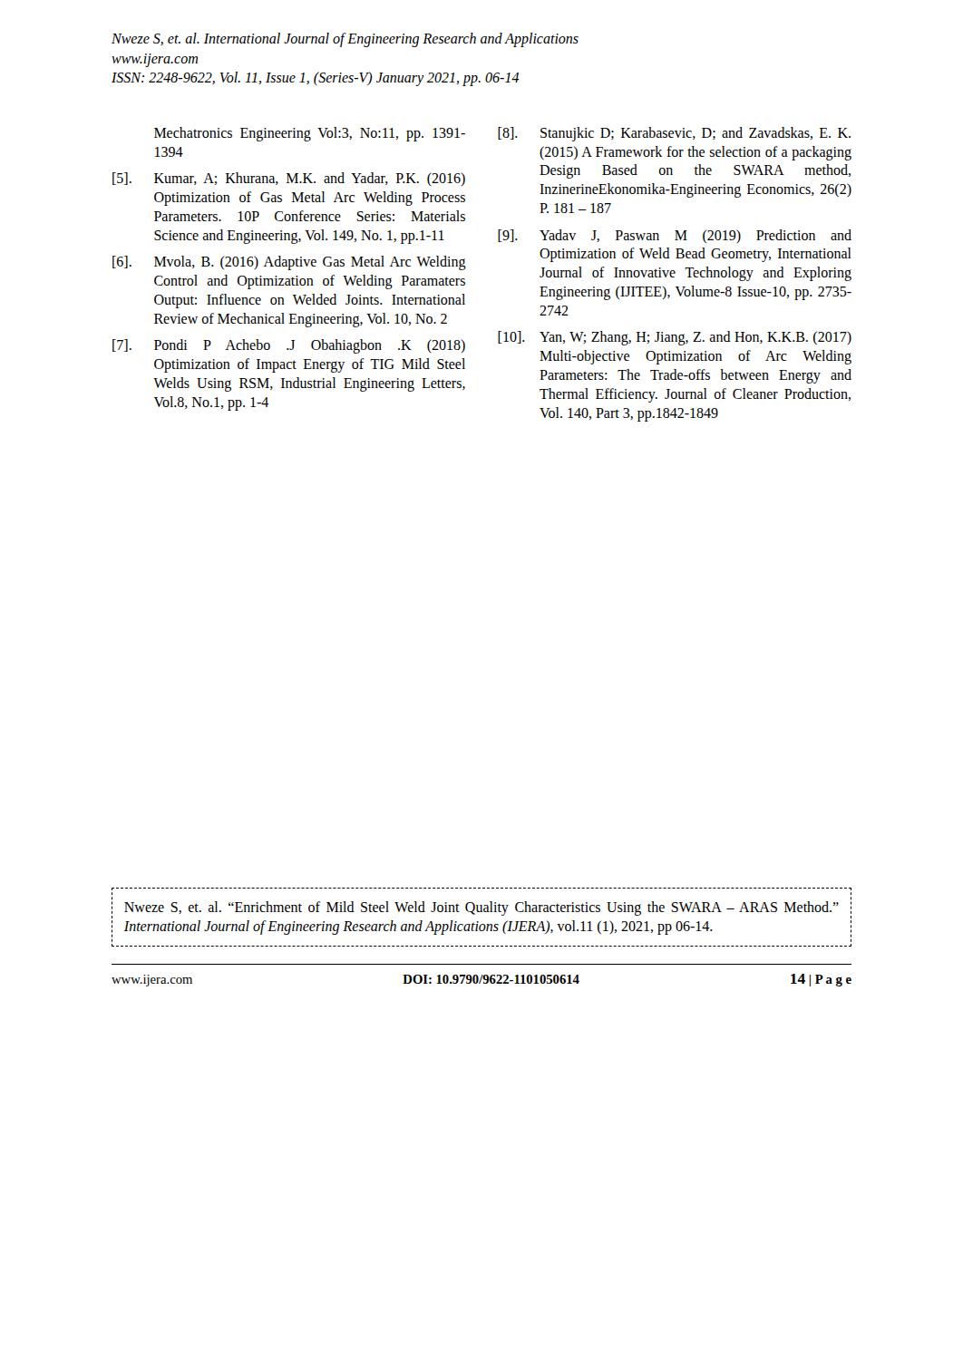Nweze S, et. al. International Journal of Engineering Research and Applications
www.ijera.com
ISSN: 2248-9622, Vol. 11, Issue 1, (Series-V) January 2021, pp. 06-14
Mechatronics Engineering Vol:3, No:11, pp. 1391-1394
[5]. Kumar, A; Khurana, M.K. and Yadar, P.K. (2016) Optimization of Gas Metal Arc Welding Process Parameters. 10P Conference Series: Materials Science and Engineering, Vol. 149, No. 1, pp.1-11
[6]. Mvola, B. (2016) Adaptive Gas Metal Arc Welding Control and Optimization of Welding Paramaters Output: Influence on Welded Joints. International Review of Mechanical Engineering, Vol. 10, No. 2
[7]. Pondi P Achebo .J Obahiagbon .K (2018) Optimization of Impact Energy of TIG Mild Steel Welds Using RSM, Industrial Engineering Letters, Vol.8, No.1, pp. 1-4
[8]. Stanujkic D; Karabasevic, D; and Zavadskas, E. K. (2015) A Framework for the selection of a packaging Design Based on the SWARA method, InzinerineEkonomika-Engineering Economics, 26(2) P. 181 – 187
[9]. Yadav J, Paswan M (2019) Prediction and Optimization of Weld Bead Geometry, International Journal of Innovative Technology and Exploring Engineering (IJITEE), Volume-8 Issue-10, pp. 2735-2742
[10]. Yan, W; Zhang, H; Jiang, Z. and Hon, K.K.B. (2017) Multi-objective Optimization of Arc Welding Parameters: The Trade-offs between Energy and Thermal Efficiency. Journal of Cleaner Production, Vol. 140, Part 3, pp.1842-1849
Nweze S, et. al. “Enrichment of Mild Steel Weld Joint Quality Characteristics Using the SWARA – ARAS Method.” International Journal of Engineering Research and Applications (IJERA), vol.11 (1), 2021, pp 06-14.
www.ijera.com DOI: 10.9790/9622-1101050614 14 | P a g e